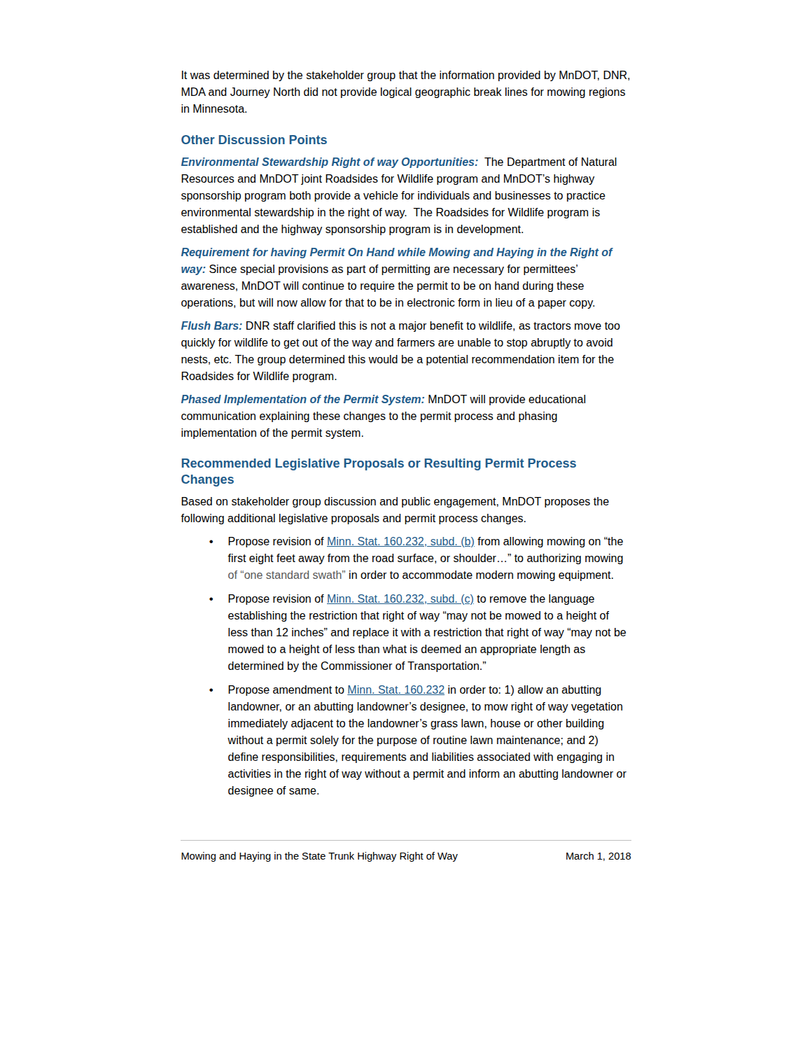It was determined by the stakeholder group that the information provided by MnDOT, DNR, MDA and Journey North did not provide logical geographic break lines for mowing regions in Minnesota.
Other Discussion Points
Environmental Stewardship Right of way Opportunities: The Department of Natural Resources and MnDOT joint Roadsides for Wildlife program and MnDOT’s highway sponsorship program both provide a vehicle for individuals and businesses to practice environmental stewardship in the right of way. The Roadsides for Wildlife program is established and the highway sponsorship program is in development.
Requirement for having Permit On Hand while Mowing and Haying in the Right of way: Since special provisions as part of permitting are necessary for permittees’ awareness, MnDOT will continue to require the permit to be on hand during these operations, but will now allow for that to be in electronic form in lieu of a paper copy.
Flush Bars: DNR staff clarified this is not a major benefit to wildlife, as tractors move too quickly for wildlife to get out of the way and farmers are unable to stop abruptly to avoid nests, etc. The group determined this would be a potential recommendation item for the Roadsides for Wildlife program.
Phased Implementation of the Permit System: MnDOT will provide educational communication explaining these changes to the permit process and phasing implementation of the permit system.
Recommended Legislative Proposals or Resulting Permit Process Changes
Based on stakeholder group discussion and public engagement, MnDOT proposes the following additional legislative proposals and permit process changes.
Propose revision of Minn. Stat. 160.232, subd. (b) from allowing mowing on “the first eight feet away from the road surface, or shoulder…” to authorizing mowing of “one standard swath” in order to accommodate modern mowing equipment.
Propose revision of Minn. Stat. 160.232, subd. (c) to remove the language establishing the restriction that right of way “may not be mowed to a height of less than 12 inches” and replace it with a restriction that right of way “may not be mowed to a height of less than what is deemed an appropriate length as determined by the Commissioner of Transportation.”
Propose amendment to Minn. Stat. 160.232 in order to: 1) allow an abutting landowner, or an abutting landowner’s designee, to mow right of way vegetation immediately adjacent to the landowner’s grass lawn, house or other building without a permit solely for the purpose of routine lawn maintenance; and 2) define responsibilities, requirements and liabilities associated with engaging in activities in the right of way without a permit and inform an abutting landowner or designee of same.
Mowing and Haying in the State Trunk Highway Right of Way
March 1, 2018